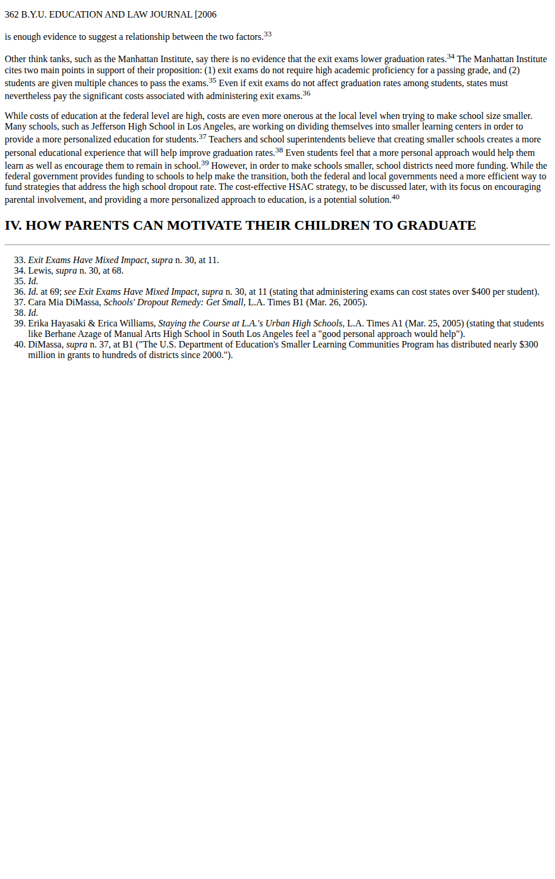362 B.Y.U. EDUCATION AND LAW JOURNAL [2006
is enough evidence to suggest a relationship between the two factors.33
Other think tanks, such as the Manhattan Institute, say there is no evidence that the exit exams lower graduation rates.34 The Manhattan Institute cites two main points in support of their proposition: (1) exit exams do not require high academic proficiency for a passing grade, and (2) students are given multiple chances to pass the exams.35 Even if exit exams do not affect graduation rates among students, states must nevertheless pay the significant costs associated with administering exit exams.36
While costs of education at the federal level are high, costs are even more onerous at the local level when trying to make school size smaller. Many schools, such as Jefferson High School in Los Angeles, are working on dividing themselves into smaller learning centers in order to provide a more personalized education for students.37 Teachers and school superintendents believe that creating smaller schools creates a more personal educational experience that will help improve graduation rates.38 Even students feel that a more personal approach would help them learn as well as encourage them to remain in school.39 However, in order to make schools smaller, school districts need more funding. While the federal government provides funding to schools to help make the transition, both the federal and local governments need a more efficient way to fund strategies that address the high school dropout rate. The cost-effective HSAC strategy, to be discussed later, with its focus on encouraging parental involvement, and providing a more personalized approach to education, is a potential solution.40
IV. HOW PARENTS CAN MOTIVATE THEIR CHILDREN TO GRADUATE
Exit Exams Have Mixed Impact, supra n. 30, at 11.
Lewis, supra n. 30, at 68.
Id.
Id. at 69; see Exit Exams Have Mixed Impact, supra n. 30, at 11 (stating that administering exams can cost states over $400 per student).
Cara Mia DiMassa, Schools' Dropout Remedy: Get Small, L.A. Times B1 (Mar. 26, 2005).
Id.
Erika Hayasaki & Erica Williams, Staying the Course at L.A.'s Urban High Schools, L.A. Times A1 (Mar. 25, 2005) (stating that students like Berhane Azage of Manual Arts High School in South Los Angeles feel a "good personal approach would help").
DiMassa, supra n. 37, at B1 ("The U.S. Department of Education's Smaller Learning Communities Program has distributed nearly $300 million in grants to hundreds of districts since 2000.").